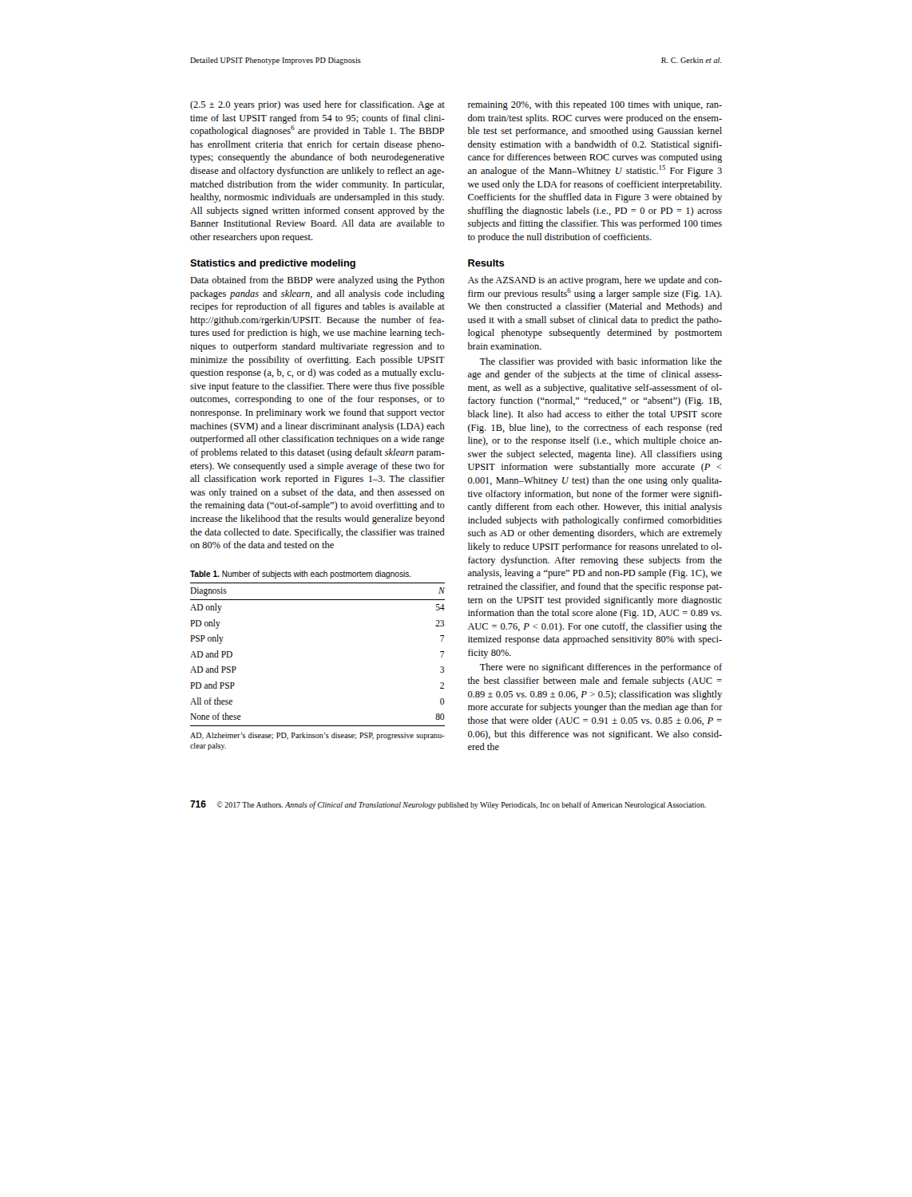Detailed UPSIT Phenotype Improves PD Diagnosis
R. C. Gerkin et al.
(2.5 ± 2.0 years prior) was used here for classification. Age at time of last UPSIT ranged from 54 to 95; counts of final clinicopathological diagnoses6 are provided in Table 1. The BBDP has enrollment criteria that enrich for certain disease phenotypes; consequently the abundance of both neurodegenerative disease and olfactory dysfunction are unlikely to reflect an age-matched distribution from the wider community. In particular, healthy, normosmic individuals are undersampled in this study. All subjects signed written informed consent approved by the Banner Institutional Review Board. All data are available to other researchers upon request.
Statistics and predictive modeling
Data obtained from the BBDP were analyzed using the Python packages pandas and sklearn, and all analysis code including recipes for reproduction of all figures and tables is available at http://github.com/rgerkin/UPSIT. Because the number of features used for prediction is high, we use machine learning techniques to outperform standard multivariate regression and to minimize the possibility of overfitting. Each possible UPSIT question response (a, b, c, or d) was coded as a mutually exclusive input feature to the classifier. There were thus five possible outcomes, corresponding to one of the four responses, or to nonresponse. In preliminary work we found that support vector machines (SVM) and a linear discriminant analysis (LDA) each outperformed all other classification techniques on a wide range of problems related to this dataset (using default sklearn parameters). We consequently used a simple average of these two for all classification work reported in Figures 1–3. The classifier was only trained on a subset of the data, and then assessed on the remaining data (“out-of-sample”) to avoid overfitting and to increase the likelihood that the results would generalize beyond the data collected to date. Specifically, the classifier was trained on 80% of the data and tested on the
Table 1. Number of subjects with each postmortem diagnosis.
| Diagnosis | N |
| --- | --- |
| AD only | 54 |
| PD only | 23 |
| PSP only | 7 |
| AD and PD | 7 |
| AD and PSP | 3 |
| PD and PSP | 2 |
| All of these | 0 |
| None of these | 80 |
AD, Alzheimer’s disease; PD, Parkinson’s disease; PSP, progressive supranuclear palsy.
remaining 20%, with this repeated 100 times with unique, random train/test splits. ROC curves were produced on the ensemble test set performance, and smoothed using Gaussian kernel density estimation with a bandwidth of 0.2. Statistical significance for differences between ROC curves was computed using an analogue of the Mann–Whitney U statistic.15 For Figure 3 we used only the LDA for reasons of coefficient interpretability. Coefficients for the shuffled data in Figure 3 were obtained by shuffling the diagnostic labels (i.e., PD = 0 or PD = 1) across subjects and fitting the classifier. This was performed 100 times to produce the null distribution of coefficients.
Results
As the AZSAND is an active program, here we update and confirm our previous results6 using a larger sample size (Fig. 1A). We then constructed a classifier (Material and Methods) and used it with a small subset of clinical data to predict the pathological phenotype subsequently determined by postmortem brain examination.
The classifier was provided with basic information like the age and gender of the subjects at the time of clinical assessment, as well as a subjective, qualitative self-assessment of olfactory function (“normal,” “reduced,” or “absent”) (Fig. 1B, black line). It also had access to either the total UPSIT score (Fig. 1B, blue line), to the correctness of each response (red line), or to the response itself (i.e., which multiple choice answer the subject selected, magenta line). All classifiers using UPSIT information were substantially more accurate (P < 0.001, Mann–Whitney U test) than the one using only qualitative olfactory information, but none of the former were significantly different from each other. However, this initial analysis included subjects with pathologically confirmed comorbidities such as AD or other dementing disorders, which are extremely likely to reduce UPSIT performance for reasons unrelated to olfactory dysfunction. After removing these subjects from the analysis, leaving a “pure” PD and non-PD sample (Fig. 1C), we retrained the classifier, and found that the specific response pattern on the UPSIT test provided significantly more diagnostic information than the total score alone (Fig. 1D, AUC = 0.89 vs. AUC = 0.76, P < 0.01). For one cutoff, the classifier using the itemized response data approached sensitivity 80% with specificity 80%.
There were no significant differences in the performance of the best classifier between male and female subjects (AUC = 0.89 ± 0.05 vs. 0.89 ± 0.06, P > 0.5); classification was slightly more accurate for subjects younger than the median age than for those that were older (AUC = 0.91 ± 0.05 vs. 0.85 ± 0.06, P = 0.06), but this difference was not significant. We also considered the
716
© 2017 The Authors. Annals of Clinical and Translational Neurology published by Wiley Periodicals, Inc on behalf of American Neurological Association.